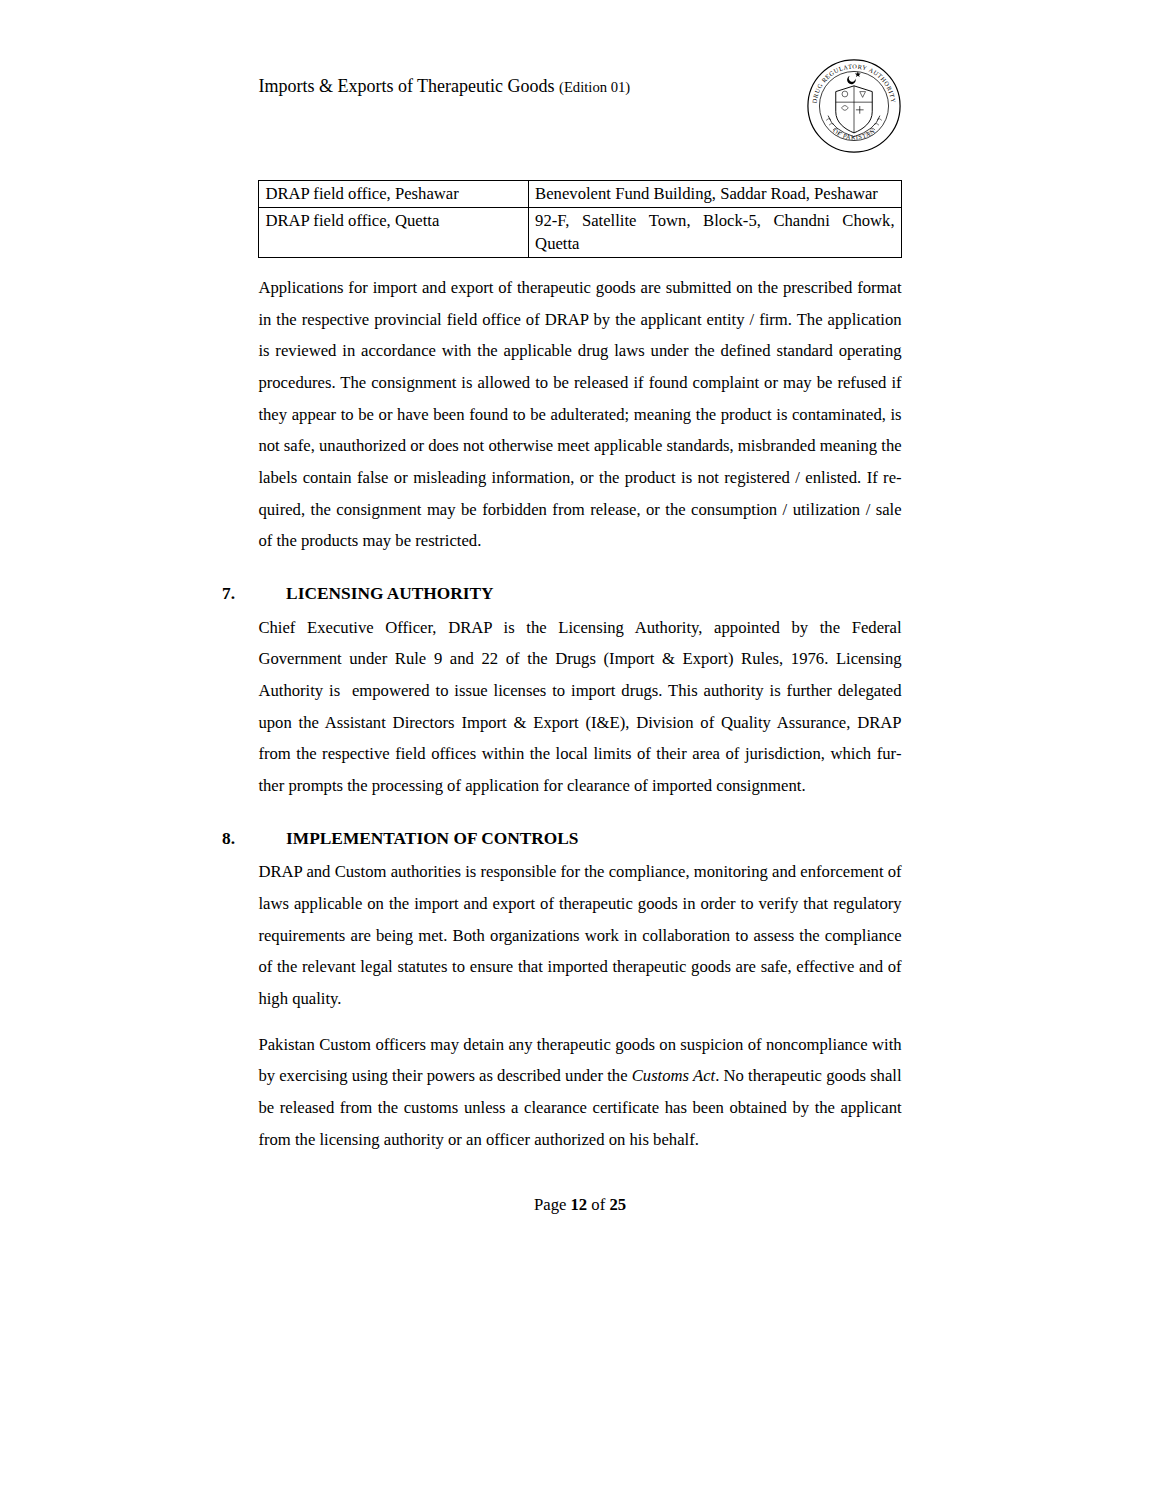Imports & Exports of Therapeutic Goods (Edition 01)
DRUG REGULATORY AUTHORITY OF PAKISTAN
| DRAP field office, Peshawar | Benevolent Fund Building, Saddar Road, Peshawar |
| DRAP field office, Quetta | 92-F, Satellite Town, Block-5, Chandni Chowk, Quetta |
Applications for import and export of therapeutic goods are submitted on the prescribed format in the respective provincial field office of DRAP by the applicant entity / firm. The application is reviewed in accordance with the applicable drug laws under the defined standard operating procedures. The consignment is allowed to be released if found complaint or may be refused if they appear to be or have been found to be adulterated; meaning the product is contaminated, is not safe, unauthorized or does not otherwise meet applicable standards, misbranded meaning the labels contain false or misleading information, or the product is not registered / enlisted. If required, the consignment may be forbidden from release, or the consumption / utilization / sale of the products may be restricted.
7. LICENSING AUTHORITY
Chief Executive Officer, DRAP is the Licensing Authority, appointed by the Federal Government under Rule 9 and 22 of the Drugs (Import & Export) Rules, 1976. Licensing Authority is empowered to issue licenses to import drugs. This authority is further delegated upon the Assistant Directors Import & Export (I&E), Division of Quality Assurance, DRAP from the respective field offices within the local limits of their area of jurisdiction, which further prompts the processing of application for clearance of imported consignment.
8. IMPLEMENTATION OF CONTROLS
DRAP and Custom authorities is responsible for the compliance, monitoring and enforcement of laws applicable on the import and export of therapeutic goods in order to verify that regulatory requirements are being met. Both organizations work in collaboration to assess the compliance of the relevant legal statutes to ensure that imported therapeutic goods are safe, effective and of high quality.
Pakistan Custom officers may detain any therapeutic goods on suspicion of noncompliance with by exercising using their powers as described under the Customs Act. No therapeutic goods shall be released from the customs unless a clearance certificate has been obtained by the applicant from the licensing authority or an officer authorized on his behalf.
Page 12 of 25